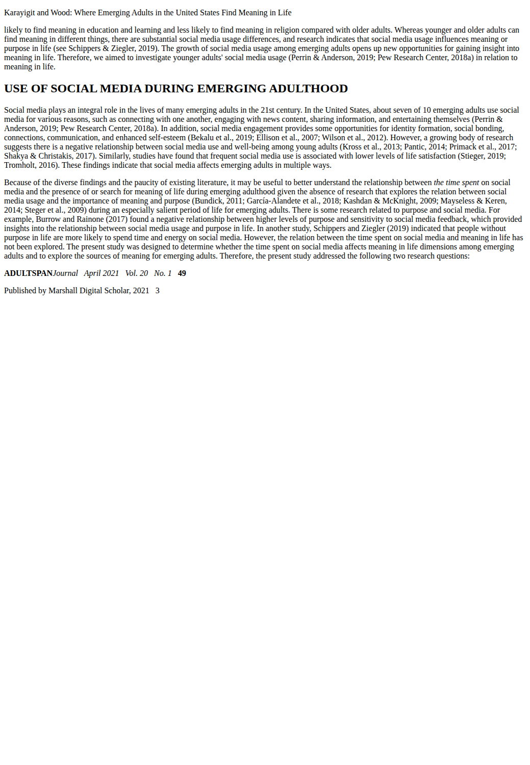Karayigit and Wood: Where Emerging Adults in the United States Find Meaning in Life
likely to find meaning in education and learning and less likely to find meaning in religion compared with older adults. Whereas younger and older adults can find meaning in different things, there are substantial social media usage differences, and research indicates that social media usage influences meaning or purpose in life (see Schippers & Ziegler, 2019). The growth of social media usage among emerging adults opens up new opportunities for gaining insight into meaning in life. Therefore, we aimed to investigate younger adults' social media usage (Perrin & Anderson, 2019; Pew Research Center, 2018a) in relation to meaning in life.
USE OF SOCIAL MEDIA DURING EMERGING ADULTHOOD
Social media plays an integral role in the lives of many emerging adults in the 21st century. In the United States, about seven of 10 emerging adults use social media for various reasons, such as connecting with one another, engaging with news content, sharing information, and entertaining themselves (Perrin & Anderson, 2019; Pew Research Center, 2018a). In addition, social media engagement provides some opportunities for identity formation, social bonding, connections, communication, and enhanced self-esteem (Bekalu et al., 2019; Ellison et al., 2007; Wilson et al., 2012). However, a growing body of research suggests there is a negative relationship between social media use and well-being among young adults (Kross et al., 2013; Pantic, 2014; Primack et al., 2017; Shakya & Christakis, 2017). Similarly, studies have found that frequent social media use is associated with lower levels of life satisfaction (Stieger, 2019; Tromholt, 2016). These findings indicate that social media affects emerging adults in multiple ways.
Because of the diverse findings and the paucity of existing literature, it may be useful to better understand the relationship between the time spent on social media and the presence of or search for meaning of life during emerging adulthood given the absence of research that explores the relation between social media usage and the importance of meaning and purpose (Bundick, 2011; García-Alandete et al., 2018; Kashdan & McKnight, 2009; Mayseless & Keren, 2014; Steger et al., 2009) during an especially salient period of life for emerging adults. There is some research related to purpose and social media. For example, Burrow and Rainone (2017) found a negative relationship between higher levels of purpose and sensitivity to social media feedback, which provided insights into the relationship between social media usage and purpose in life. In another study, Schippers and Ziegler (2019) indicated that people without purpose in life are more likely to spend time and energy on social media. However, the relation between the time spent on social media and meaning in life has not been explored. The present study was designed to determine whether the time spent on social media affects meaning in life dimensions among emerging adults and to explore the sources of meaning for emerging adults. Therefore, the present study addressed the following two research questions:
ADULTSPAN Journal April 2021 Vol. 20 No. 1 49
Published by Marshall Digital Scholar, 2021 3